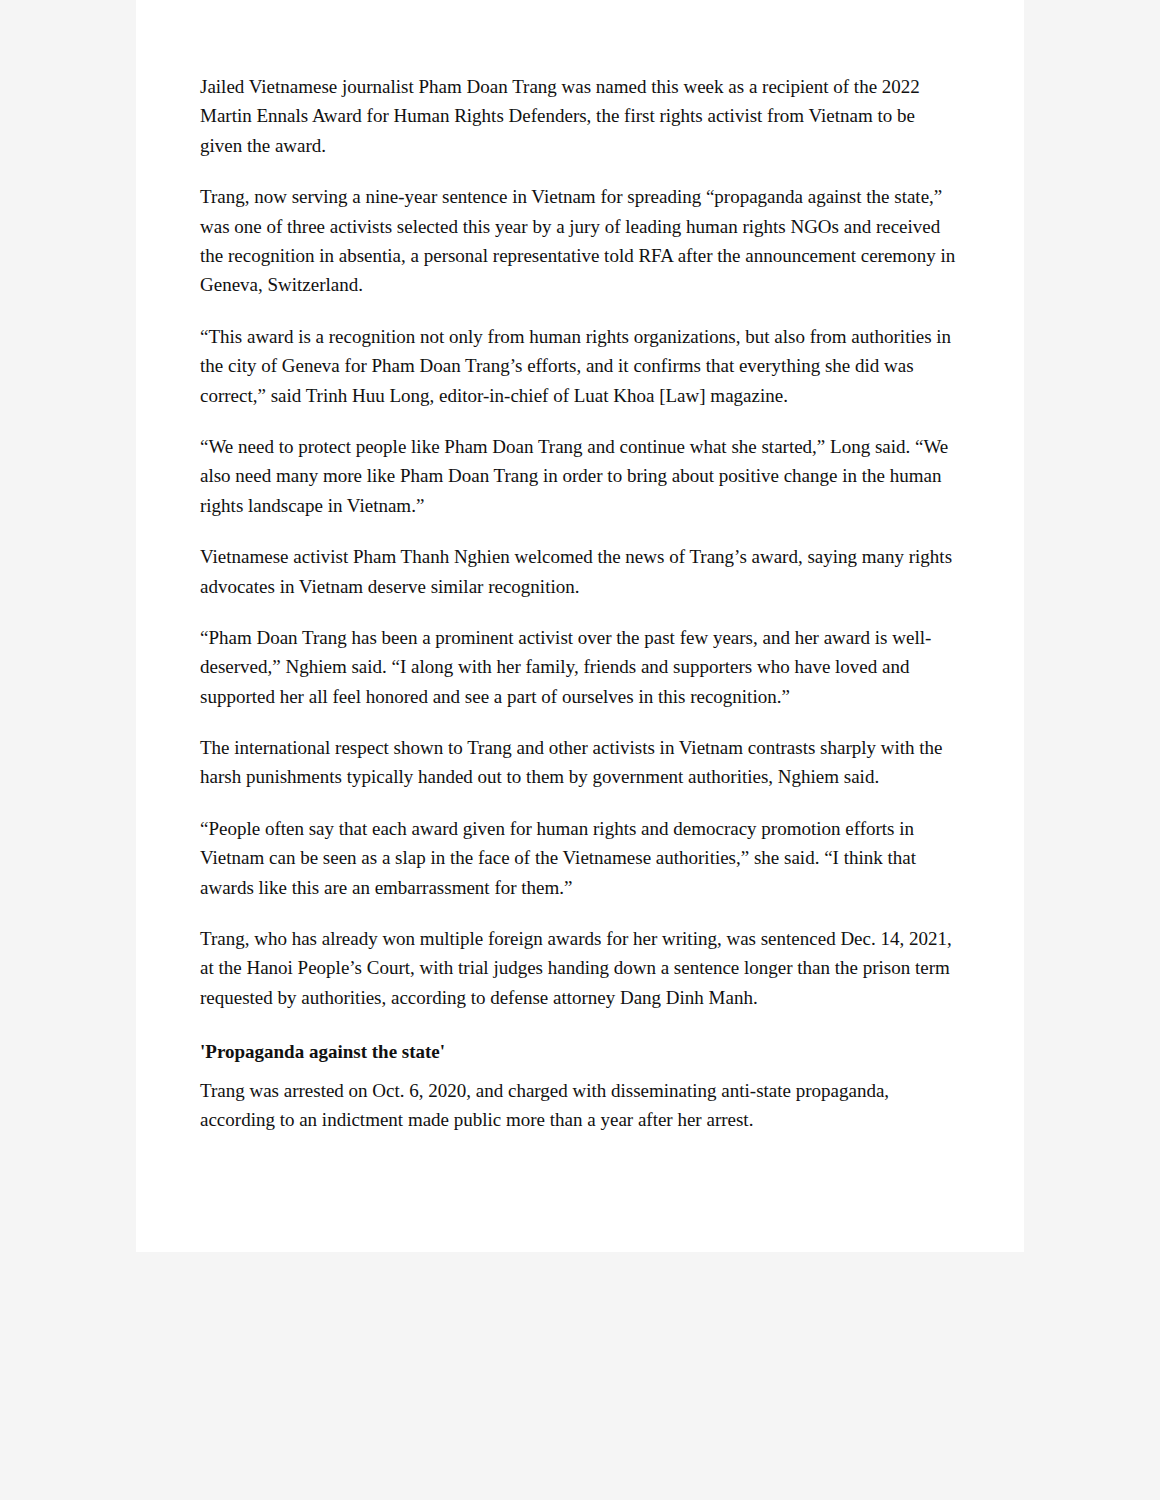Jailed Vietnamese journalist Pham Doan Trang was named this week as a recipient of the 2022 Martin Ennals Award for Human Rights Defenders, the first rights activist from Vietnam to be given the award.
Trang, now serving a nine-year sentence in Vietnam for spreading “propaganda against the state,” was one of three activists selected this year by a jury of leading human rights NGOs and received the recognition in absentia, a personal representative told RFA after the announcement ceremony in Geneva, Switzerland.
“This award is a recognition not only from human rights organizations, but also from authorities in the city of Geneva for Pham Doan Trang’s efforts, and it confirms that everything she did was correct,” said Trinh Huu Long, editor-in-chief of Luat Khoa [Law] magazine.
“We need to protect people like Pham Doan Trang and continue what she started,” Long said. “We also need many more like Pham Doan Trang in order to bring about positive change in the human rights landscape in Vietnam.”
Vietnamese activist Pham Thanh Nghien welcomed the news of Trang’s award, saying many rights advocates in Vietnam deserve similar recognition.
“Pham Doan Trang has been a prominent activist over the past few years, and her award is well-deserved,” Nghiem said. “I along with her family, friends and supporters who have loved and supported her all feel honored and see a part of ourselves in this recognition.”
The international respect shown to Trang and other activists in Vietnam contrasts sharply with the harsh punishments typically handed out to them by government authorities, Nghiem said.
“People often say that each award given for human rights and democracy promotion efforts in Vietnam can be seen as a slap in the face of the Vietnamese authorities,” she said. “I think that awards like this are an embarrassment for them.”
Trang, who has already won multiple foreign awards for her writing, was sentenced Dec. 14, 2021, at the Hanoi People’s Court, with trial judges handing down a sentence longer than the prison term requested by authorities, according to defense attorney Dang Dinh Manh.
'Propaganda against the state'
Trang was arrested on Oct. 6, 2020, and charged with disseminating anti-state propaganda, according to an indictment made public more than a year after her arrest.